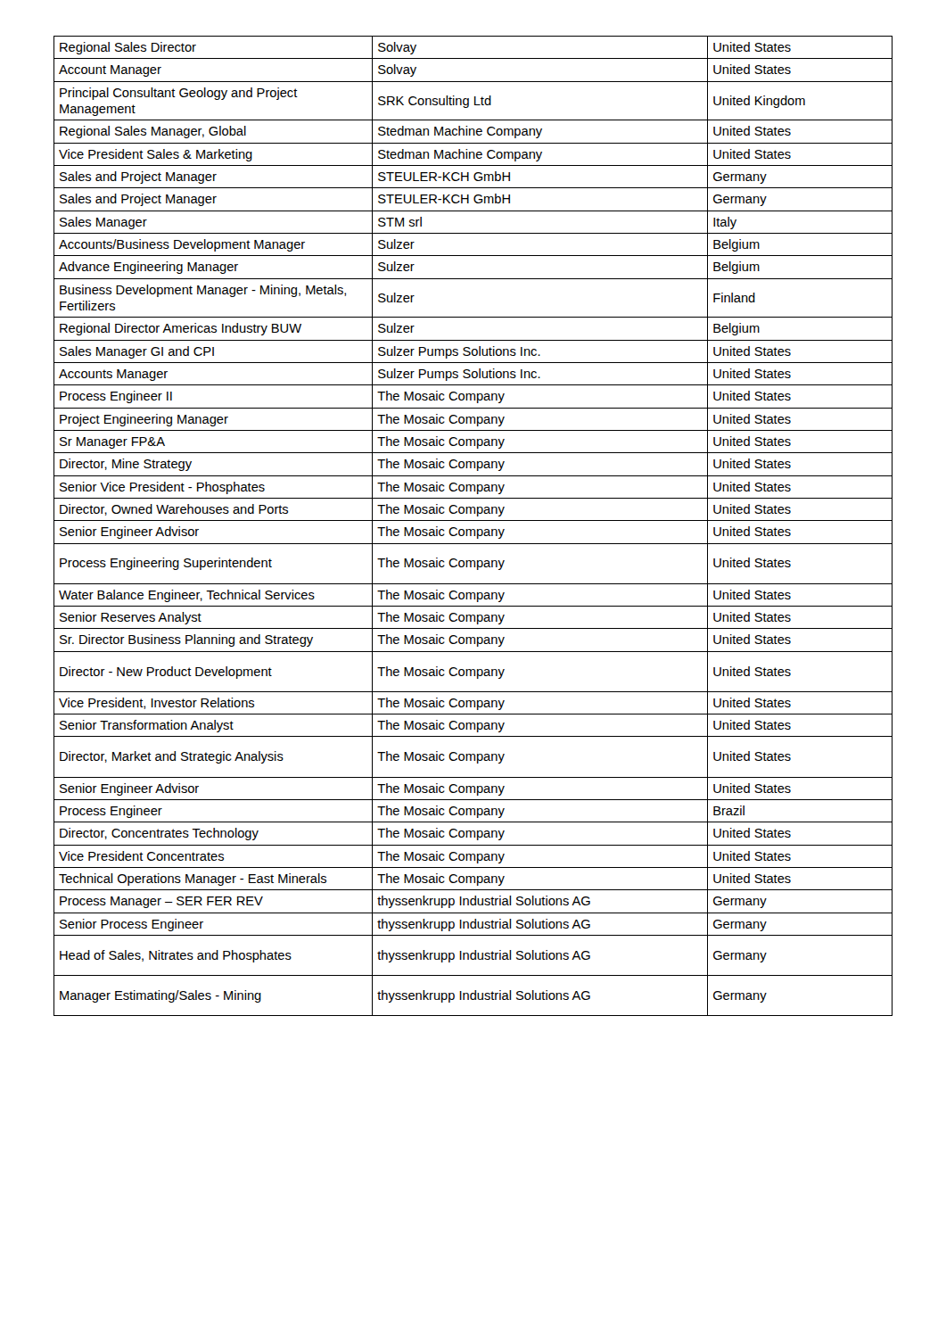| Regional Sales Director | Solvay | United States |
| Account Manager | Solvay | United States |
| Principal Consultant Geology and Project Management | SRK Consulting Ltd | United Kingdom |
| Regional Sales Manager, Global | Stedman Machine Company | United States |
| Vice President Sales & Marketing | Stedman Machine Company | United States |
| Sales and Project Manager | STEULER-KCH GmbH | Germany |
| Sales and Project Manager | STEULER-KCH GmbH | Germany |
| Sales Manager | STM srl | Italy |
| Accounts/Business Development Manager | Sulzer | Belgium |
| Advance Engineering Manager | Sulzer | Belgium |
| Business Development Manager - Mining, Metals, Fertilizers | Sulzer | Finland |
| Regional Director Americas Industry BUW | Sulzer | Belgium |
| Sales Manager GI and CPI | Sulzer Pumps Solutions Inc. | United States |
| Accounts Manager | Sulzer Pumps Solutions Inc. | United States |
| Process Engineer II | The Mosaic Company | United States |
| Project Engineering Manager | The Mosaic Company | United States |
| Sr Manager FP&A | The Mosaic Company | United States |
| Director, Mine Strategy | The Mosaic Company | United States |
| Senior Vice President - Phosphates | The Mosaic Company | United States |
| Director, Owned Warehouses and Ports | The Mosaic Company | United States |
| Senior Engineer Advisor | The Mosaic Company | United States |
| Process Engineering Superintendent | The Mosaic Company | United States |
| Water Balance Engineer, Technical Services | The Mosaic Company | United States |
| Senior Reserves Analyst | The Mosaic Company | United States |
| Sr. Director Business Planning and Strategy | The Mosaic Company | United States |
| Director - New Product Development | The Mosaic Company | United States |
| Vice President, Investor Relations | The Mosaic Company | United States |
| Senior Transformation Analyst | The Mosaic Company | United States |
| Director, Market and Strategic Analysis | The Mosaic Company | United States |
| Senior Engineer Advisor | The Mosaic Company | United States |
| Process Engineer | The Mosaic Company | Brazil |
| Director, Concentrates Technology | The Mosaic Company | United States |
| Vice President Concentrates | The Mosaic Company | United States |
| Technical Operations Manager - East Minerals | The Mosaic Company | United States |
| Process Manager – SER FER REV | thyssenkrupp Industrial Solutions AG | Germany |
| Senior Process Engineer | thyssenkrupp Industrial Solutions AG | Germany |
| Head of Sales, Nitrates and Phosphates | thyssenkrupp Industrial Solutions AG | Germany |
| Manager Estimating/Sales - Mining | thyssenkrupp Industrial Solutions AG | Germany |